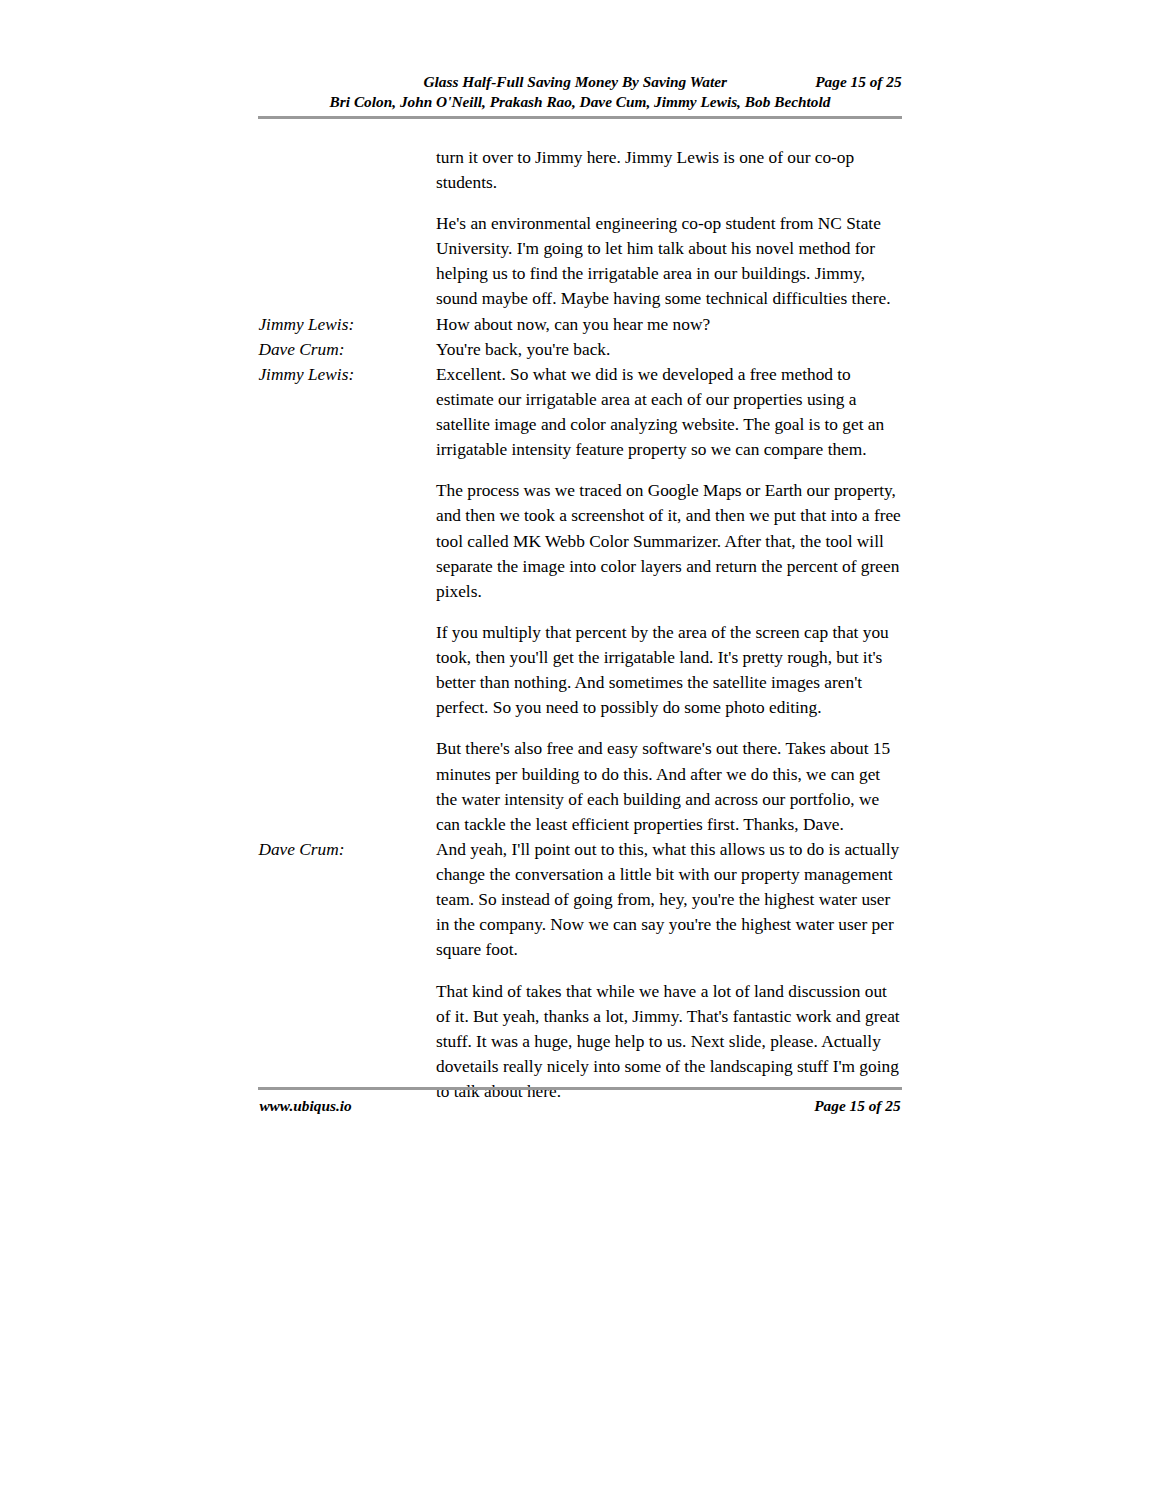| Glass Half-Full Saving Money By Saving Water | Page 15 of 25 |
| Bri Colon, John O'Neill, Prakash Rao, Dave Cum, Jimmy Lewis, Bob Bechtold |
| | turn it over to Jimmy here. Jimmy Lewis is one of our co-op students. He's an environmental engineering co-op student from NC State University. I'm going to let him talk about his novel method for helping us to find the irrigatable area in our buildings. Jimmy, sound maybe off. Maybe having some technical difficulties there. |
| Jimmy Lewis: | How about now, can you hear me now? |
| Dave Crum: | You're back, you're back. |
| Jimmy Lewis: | Excellent. So what we did is we developed a free method to estimate our irrigatable area at each of our properties using a satellite image and color analyzing website. The goal is to get an irrigatable intensity feature property so we can compare them. The process was we traced on Google Maps or Earth our property, and then we took a screenshot of it, and then we put that into a free tool called MK Webb Color Summarizer. After that, the tool will separate the image into color layers and return the percent of green pixels. If you multiply that percent by the area of the screen cap that you took, then you'll get the irrigatable land. It's pretty rough, but it's better than nothing. And sometimes the satellite images aren't perfect. So you need to possibly do some photo editing. But there's also free and easy software's out there. Takes about 15 minutes per building to do this. And after we do this, we can get the water intensity of each building and across our portfolio, we can tackle the least efficient properties first. Thanks, Dave. |
| Dave Crum: | And yeah, I'll point out to this, what this allows us to do is actually change the conversation a little bit with our property management team. So instead of going from, hey, you're the highest water user in the company. Now we can say you're the highest water user per square foot. That kind of takes that while we have a lot of land discussion out of it. But yeah, thanks a lot, Jimmy. That's fantastic work and great stuff. It was a huge, huge help to us. Next slide, please. Actually dovetails really nicely into some of the landscaping stuff I'm going to talk about here. |
| www.ubiqus.io | Page 15 of 25 |